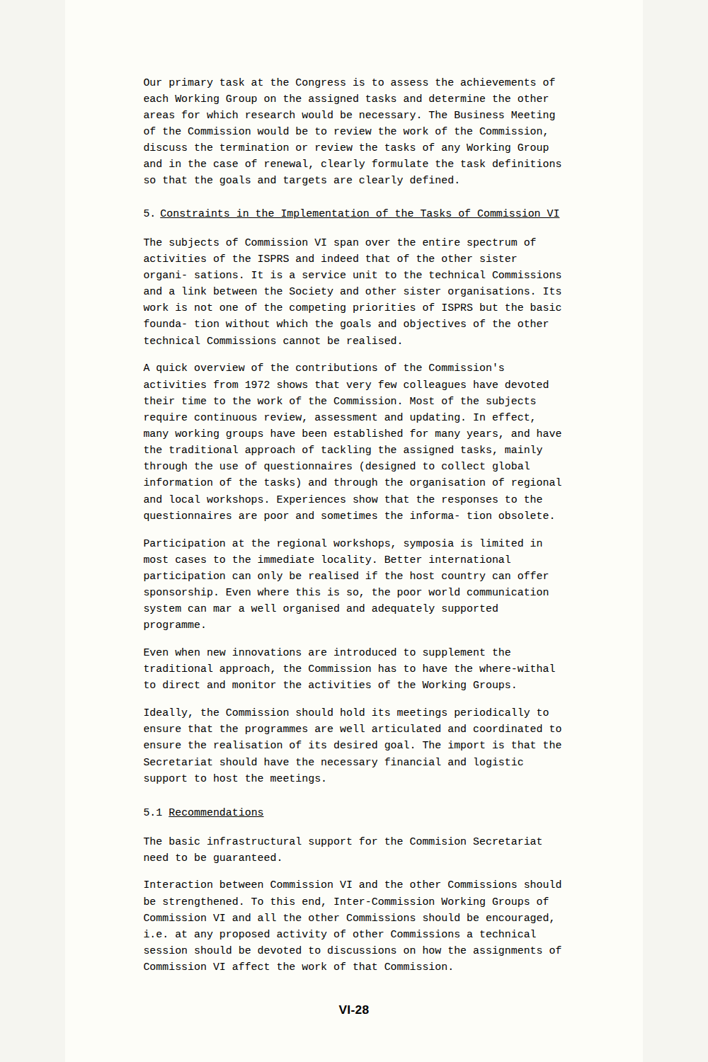Our primary task at the Congress is to assess the achievements of each Working Group on the assigned tasks and determine the other areas for which research would be necessary. The Business Meeting of the Commission would be to review the work of the Commission, discuss the termination or review the tasks of any Working Group and in the case of renewal, clearly formulate the task definitions so that the goals and targets are clearly defined.
5. Constraints in the Implementation of the Tasks of Commission VI
The subjects of Commission VI span over the entire spectrum of activities of the ISPRS and indeed that of the other sister organi- sations. It is a service unit to the technical Commissions and a link between the Society and other sister organisations. Its work is not one of the competing priorities of ISPRS but the basic founda- tion without which the goals and objectives of the other technical Commissions cannot be realised.
A quick overview of the contributions of the Commission's activities from 1972 shows that very few colleagues have devoted their time to the work of the Commission. Most of the subjects require continuous review, assessment and updating. In effect, many working groups have been established for many years, and have the traditional approach of tackling the assigned tasks, mainly through the use of questionnaires (designed to collect global information of the tasks) and through the organisation of regional and local workshops. Experiences show that the responses to the questionnaires are poor and sometimes the informa- tion obsolete.
Participation at the regional workshops, symposia is limited in most cases to the immediate locality. Better international participation can only be realised if the host country can offer sponsorship. Even where this is so, the poor world communication system can mar a well organised and adequately supported programme.
Even when new innovations are introduced to supplement the traditional approach, the Commission has to have the where-withal to direct and monitor the activities of the Working Groups.
Ideally, the Commission should hold its meetings periodically to ensure that the programmes are well articulated and coordinated to ensure the realisation of its desired goal. The import is that the Secretariat should have the necessary financial and logistic support to host the meetings.
5.1 Recommendations
The basic infrastructural support for the Commision Secretariat need to be guaranteed.
Interaction between Commission VI and the other Commissions should be strengthened. To this end, Inter-Commission Working Groups of Commission VI and all the other Commissions should be encouraged, i.e. at any proposed activity of other Commissions a technical session should be devoted to discussions on how the assignments of Commission VI affect the work of that Commission.
VI-28